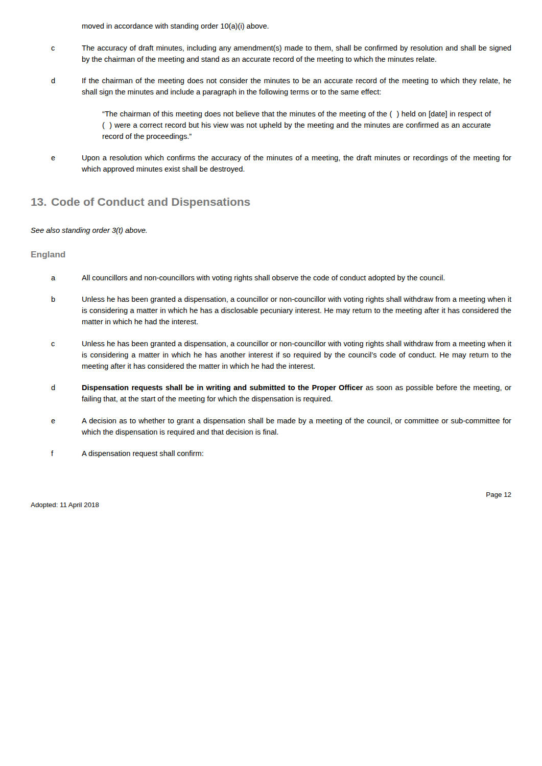moved in accordance with standing order 10(a)(i) above.
c
The accuracy of draft minutes, including any amendment(s) made to them, shall be confirmed by resolution and shall be signed by the chairman of the meeting and stand as an accurate record of the meeting to which the minutes relate.
d
If the chairman of the meeting does not consider the minutes to be an accurate record of the meeting to which they relate, he shall sign the minutes and include a paragraph in the following terms or to the same effect:
“The chairman of this meeting does not believe that the minutes of the meeting of the ( ) held on [date] in respect of ( ) were a correct record but his view was not upheld by the meeting and the minutes are confirmed as an accurate record of the proceedings.”
e
Upon a resolution which confirms the accuracy of the minutes of a meeting, the draft minutes or recordings of the meeting for which approved minutes exist shall be destroyed.
13. Code of Conduct and Dispensations
See also standing order 3(t) above.
England
a
All councillors and non-councillors with voting rights shall observe the code of conduct adopted by the council.
b
Unless he has been granted a dispensation, a councillor or non-councillor with voting rights shall withdraw from a meeting when it is considering a matter in which he has a disclosable pecuniary interest. He may return to the meeting after it has considered the matter in which he had the interest.
c
Unless he has been granted a dispensation, a councillor or non-councillor with voting rights shall withdraw from a meeting when it is considering a matter in which he has another interest if so required by the council’s code of conduct. He may return to the meeting after it has considered the matter in which he had the interest.
d
Dispensation requests shall be in writing and submitted to the Proper Officer as soon as possible before the meeting, or failing that, at the start of the meeting for which the dispensation is required.
e
A decision as to whether to grant a dispensation shall be made by a meeting of the council, or committee or sub-committee for which the dispensation is required and that decision is final.
f
A dispensation request shall confirm:
Page 12
Adopted: 11 April 2018